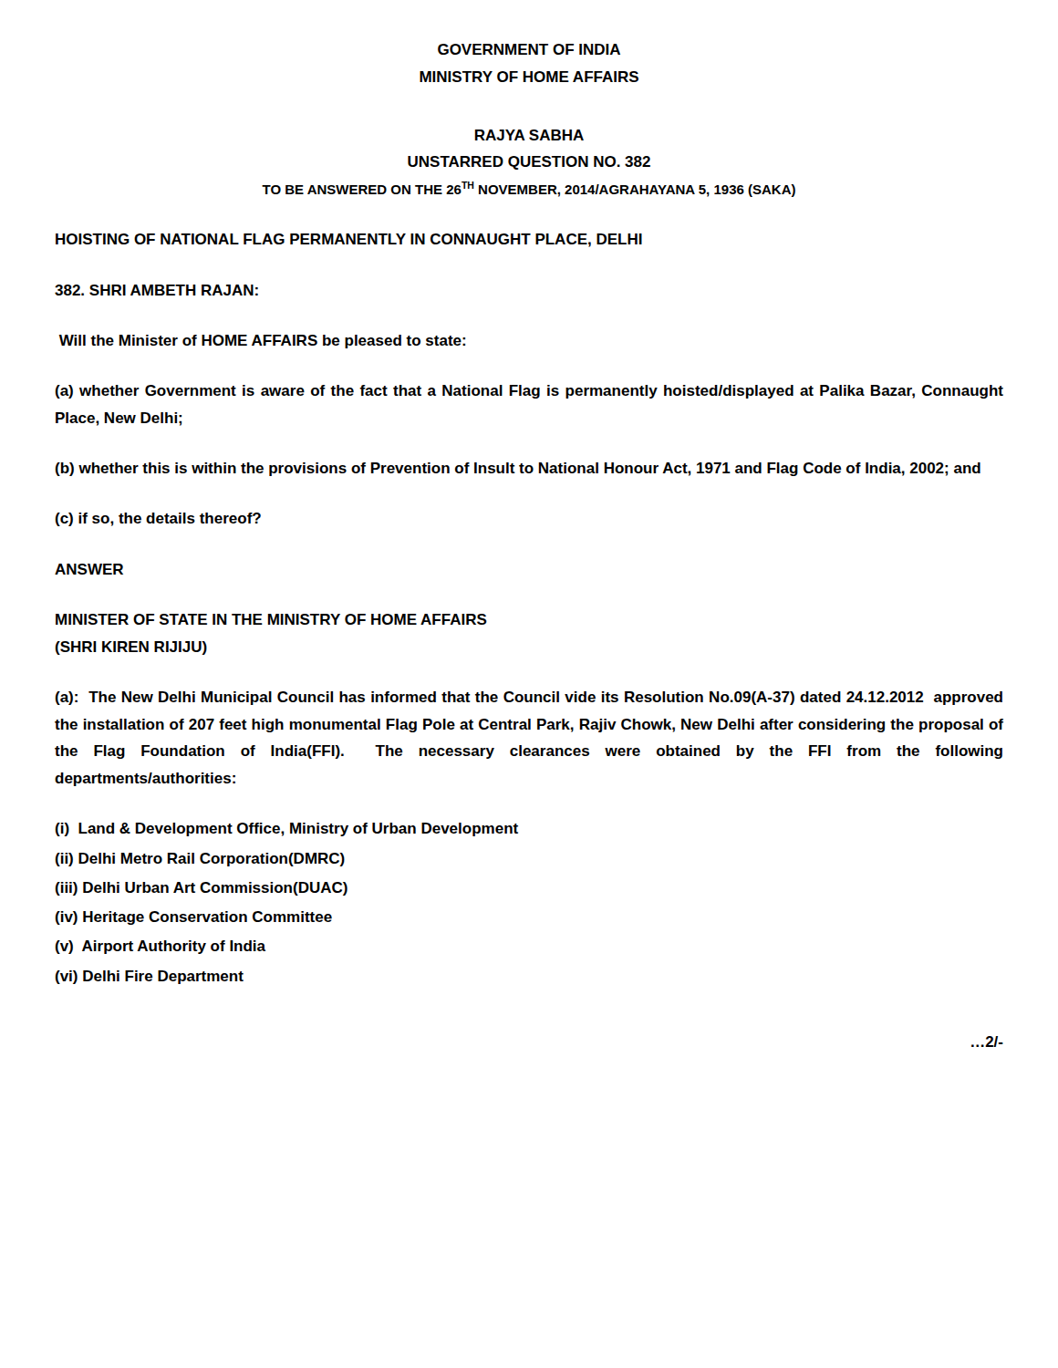GOVERNMENT OF INDIA
MINISTRY OF HOME AFFAIRS
RAJYA SABHA
UNSTARRED QUESTION NO. 382
TO BE ANSWERED ON THE 26TH NOVEMBER, 2014/AGRAHAYANA 5, 1936 (SAKA)
HOISTING OF NATIONAL FLAG PERMANENTLY IN CONNAUGHT PLACE, DELHI
382. SHRI AMBETH RAJAN:
Will the Minister of HOME AFFAIRS be pleased to state:
(a) whether Government is aware of the fact that a National Flag is permanently hoisted/displayed at Palika Bazar, Connaught Place, New Delhi;
(b) whether this is within the provisions of Prevention of Insult to National Honour Act, 1971 and Flag Code of India, 2002; and
(c) if so, the details thereof?
ANSWER
MINISTER OF STATE IN THE MINISTRY OF HOME AFFAIRS
(SHRI KIREN RIJIJU)
(a): The New Delhi Municipal Council has informed that the Council vide its Resolution No.09(A-37) dated 24.12.2012 approved the installation of 207 feet high monumental Flag Pole at Central Park, Rajiv Chowk, New Delhi after considering the proposal of the Flag Foundation of India(FFI). The necessary clearances were obtained by the FFI from the following departments/authorities:
(i) Land & Development Office, Ministry of Urban Development
(ii) Delhi Metro Rail Corporation(DMRC)
(iii) Delhi Urban Art Commission(DUAC)
(iv) Heritage Conservation Committee
(v) Airport Authority of India
(vi) Delhi Fire Department
…2/-